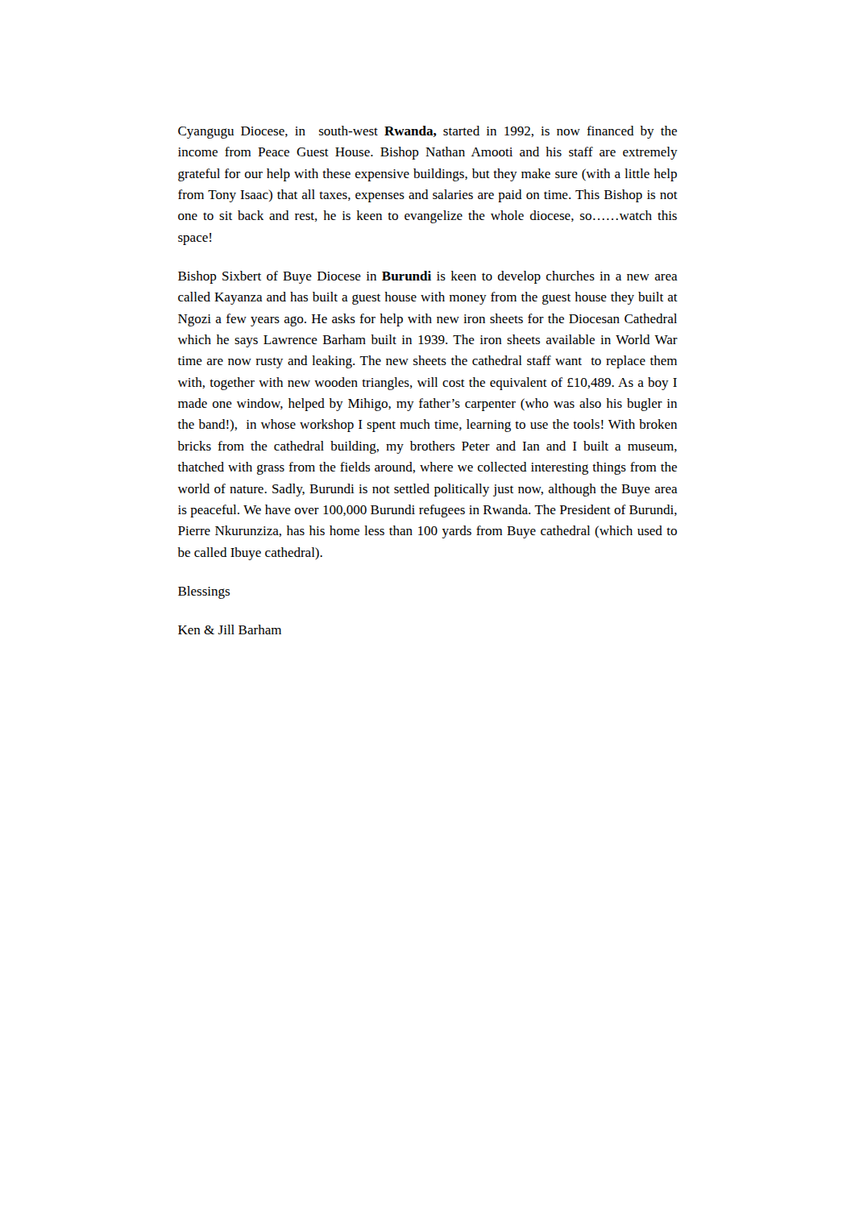Cyangugu Diocese, in south-west Rwanda, started in 1992, is now financed by the income from Peace Guest House. Bishop Nathan Amooti and his staff are extremely grateful for our help with these expensive buildings, but they make sure (with a little help from Tony Isaac) that all taxes, expenses and salaries are paid on time. This Bishop is not one to sit back and rest, he is keen to evangelize the whole diocese, so……watch this space!
Bishop Sixbert of Buye Diocese in Burundi is keen to develop churches in a new area called Kayanza and has built a guest house with money from the guest house they built at Ngozi a few years ago. He asks for help with new iron sheets for the Diocesan Cathedral which he says Lawrence Barham built in 1939. The iron sheets available in World War time are now rusty and leaking. The new sheets the cathedral staff want to replace them with, together with new wooden triangles, will cost the equivalent of £10,489. As a boy I made one window, helped by Mihigo, my father’s carpenter (who was also his bugler in the band!), in whose workshop I spent much time, learning to use the tools! With broken bricks from the cathedral building, my brothers Peter and Ian and I built a museum, thatched with grass from the fields around, where we collected interesting things from the world of nature. Sadly, Burundi is not settled politically just now, although the Buye area is peaceful. We have over 100,000 Burundi refugees in Rwanda. The President of Burundi, Pierre Nkurunziza, has his home less than 100 yards from Buye cathedral (which used to be called Ibuye cathedral).
Blessings
Ken & Jill Barham